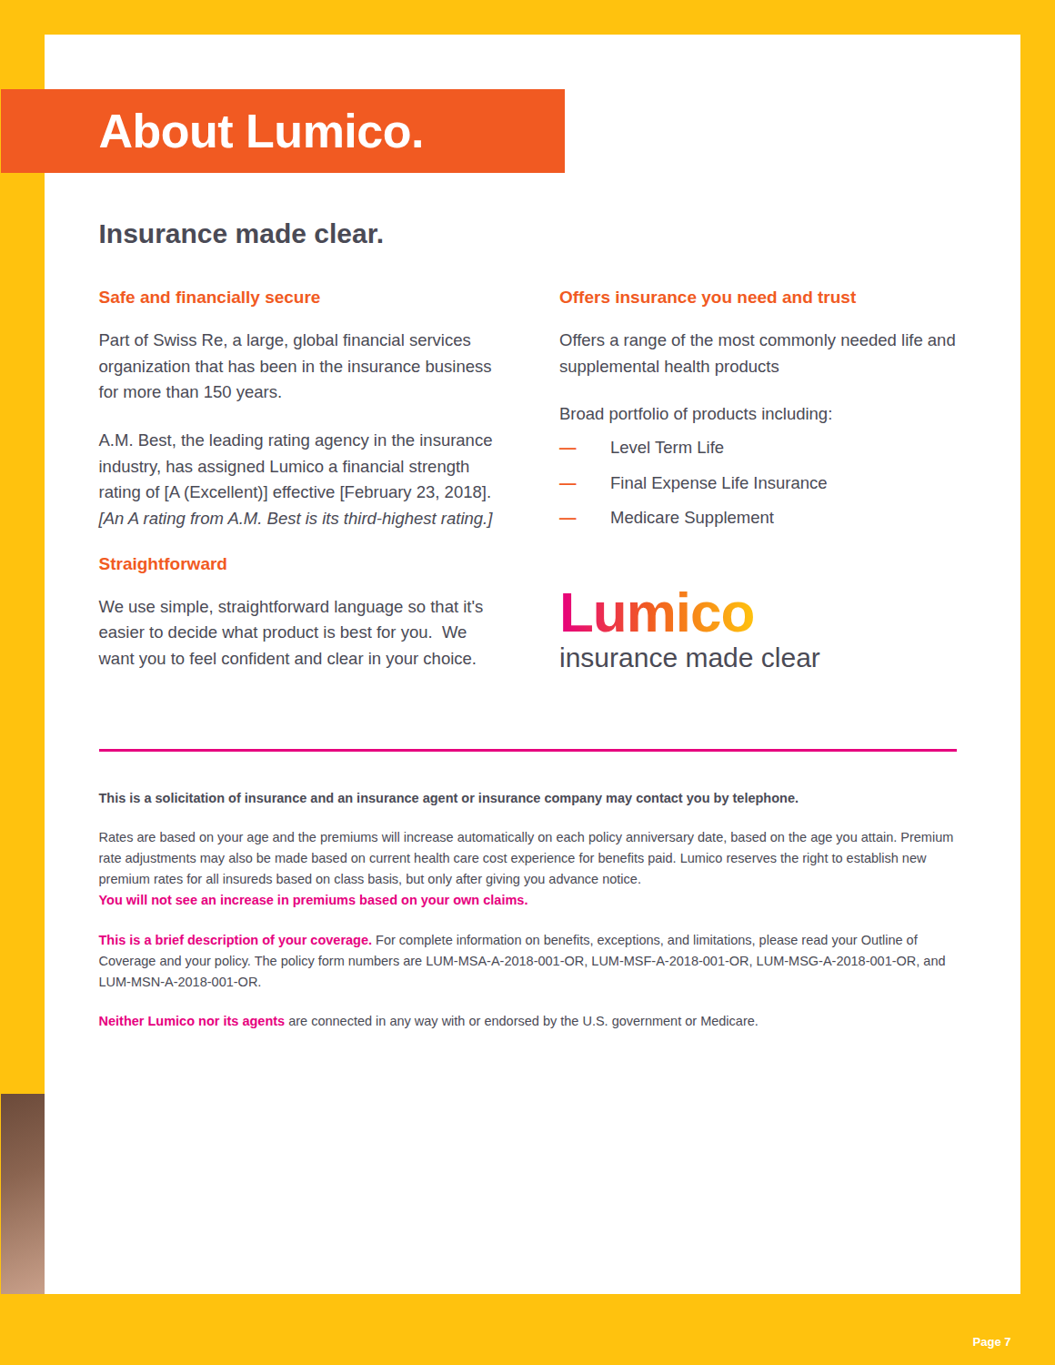About Lumico.
Insurance made clear.
Safe and financially secure
Part of Swiss Re, a large, global financial services organization that has been in the insurance business for more than 150 years.
A.M. Best, the leading rating agency in the insurance industry, has assigned Lumico a financial strength rating of [A (Excellent)] effective [February 23, 2018]. [An A rating from A.M. Best is its third-highest rating.]
Straightforward
We use simple, straightforward language so that it's easier to decide what product is best for you. We want you to feel confident and clear in your choice.
Offers insurance you need and trust
Offers a range of the most commonly needed life and supplemental health products
Broad portfolio of products including:
Level Term Life
Final Expense Life Insurance
Medicare Supplement
Lumico
insurance made clear
This is a solicitation of insurance and an insurance agent or insurance company may contact you by telephone.
Rates are based on your age and the premiums will increase automatically on each policy anniversary date, based on the age you attain. Premium rate adjustments may also be made based on current health care cost experience for benefits paid. Lumico reserves the right to establish new premium rates for all insureds based on class basis, but only after giving you advance notice.
You will not see an increase in premiums based on your own claims.
This is a brief description of your coverage. For complete information on benefits, exceptions, and limitations, please read your Outline of Coverage and your policy. The policy form numbers are LUM-MSA-A-2018-001-OR, LUM-MSF-A-2018-001-OR, LUM-MSG-A-2018-001-OR, and LUM-MSN-A-2018-001-OR.
Neither Lumico nor its agents are connected in any way with or endorsed by the U.S. government or Medicare.
Page 7